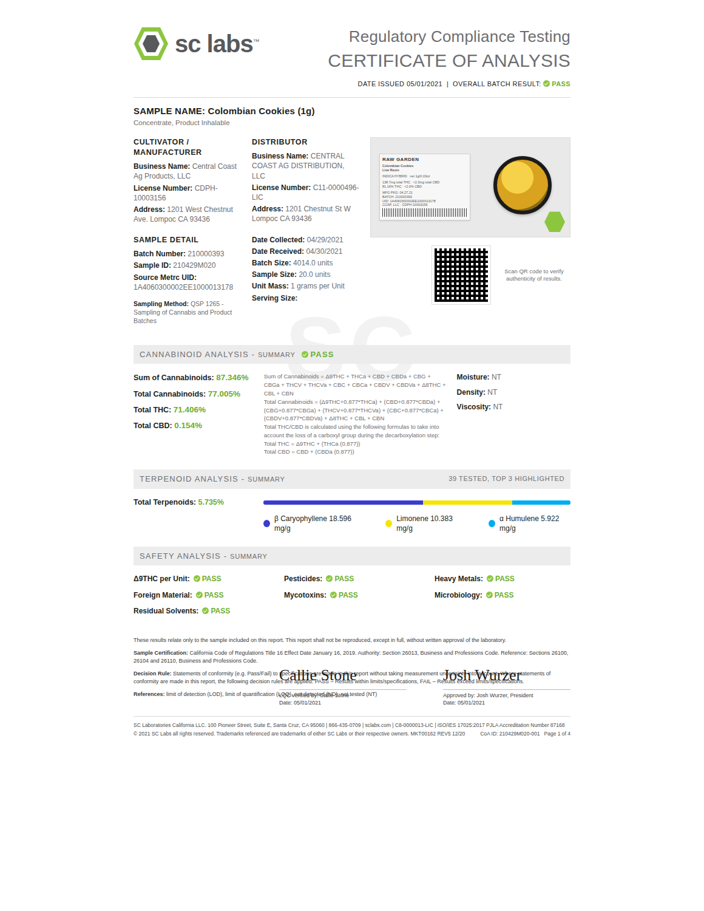SC
sc labs™
Regulatory Compliance Testing
CERTIFICATE OF ANALYSIS
DATE ISSUED 05/01/2021 | OVERALL BATCH RESULT: PASS
SAMPLE NAME: Colombian Cookies (1g)
Concentrate, Product Inhalable
Cultivator / Manufacturer
Business Name: Central Coast Ag Products, LLC
License Number: CDPH-10003156
Address: 1201 West Chestnut Ave. Lompoc CA 93436
Sample Detail
Batch Number: 210000393
Sample ID: 210429M020
Source Metrc UID:
1A4060300002EE1000013178
Sampling Method: QSP 1265 - Sampling of Cannabis and Product Batches
Distributor
Business Name: CENTRAL COAST AG DISTRIBUTION, LLC
License Number: C11-0000496-LIC
Address: 1201 Chestnut St W Lompoc CA 93436
Date Collected: 04/29/2021
Date Received: 04/30/2021
Batch Size: 4014.0 units
Sample Size: 20.0 units
Unit Mass: 1 grams per Unit
Serving Size:
RAW GARDEN
Colombian Cookies
Live Resin
INDICA HYBRID net 1g/0.03oz
138.7mg total THC <2.0mg total CBD
81.16% THC <2.0% CBD
MFG PKG: 04.27.21
BATCH: 210000393
UID: 1A4060300002EE1000013178
CCAP, LLC · CDPH-10003156
Scan QR code to verify
authenticity of results.
CANNABINOID ANALYSIS - SUMMARY PASS
Sum of Cannabinoids: 87.346%
Total Cannabinoids: 77.005%
Total THC: 71.406%
Total CBD: 0.154%
Sum of Cannabinoids = Δ9THC + THCa + CBD + CBDa + CBG + CBGa + THCV + THCVa + CBC + CBCa + CBDV + CBDVa + Δ8THC + CBL + CBN
Total Cannabinoids = (Δ9THC+0.877*THCa) + (CBD+0.877*CBDa) + (CBG+0.877*CBGa) + (THCV+0.877*THCVa) + (CBC+0.877*CBCa) + (CBDV+0.877*CBDVa) + Δ8THC + CBL + CBN
Total THC/CBD is calculated using the following formulas to take into account the loss of a carboxyl group during the decarboxylation step:
Total THC = Δ9THC + (THCa (0.877))
Total CBD = CBD + (CBDa (0.877))
Moisture: NT
Density: NT
Viscosity: NT
TERPENOID ANALYSIS - SUMMARY
39 TESTED, TOP 3 HIGHLIGHTED
Total Terpenoids: 5.735%
β Caryophyllene 18.596 mg/g
Limonene 10.383 mg/g
α Humulene 5.922 mg/g
SAFETY ANALYSIS - SUMMARY
Δ9THC per Unit: PASS
Pesticides: PASS
Heavy Metals: PASS
Foreign Material: PASS
Mycotoxins: PASS
Microbiology: PASS
Residual Solvents: PASS
These results relate only to the sample included on this report. This report shall not be reproduced, except in full, without written approval of the laboratory.
Sample Certification: California Code of Regulations Title 16 Effect Date January 16, 2019. Authority: Section 26013, Business and Professions Code. Reference: Sections 26100, 26104 and 26110, Business and Professions Code.
Decision Rule: Statements of conformity (e.g. Pass/Fail) to specifications are made in this report without taking measurement uncertainty into account. Where statements of conformity are made in this report, the following decision rules are applied: PASS – Results within limits/specifications, FAIL – Results exceed limits/specifications.
References: limit of detection (LOD), limit of quantification (LOQ), not detected (ND), not tested (NT)
Callie Stone
LQC verified by: Callie Stone
Date: 05/01/2021
Josh Wurzer
Approved by: Josh Wurzer, President
Date: 05/01/2021
SC Laboratories California LLC. 100 Pioneer Street, Suite E, Santa Cruz, CA 95060 | 866-435-0709 | sclabs.com | C8-0000013-LIC | ISO/IES 17025:2017 PJLA Accreditation Number 87168
© 2021 SC Labs all rights reserved. Trademarks referenced are trademarks of either SC Labs or their respective owners. MKT00162 REV5 12/20
CoA ID: 210429M020-001 Page 1 of 4